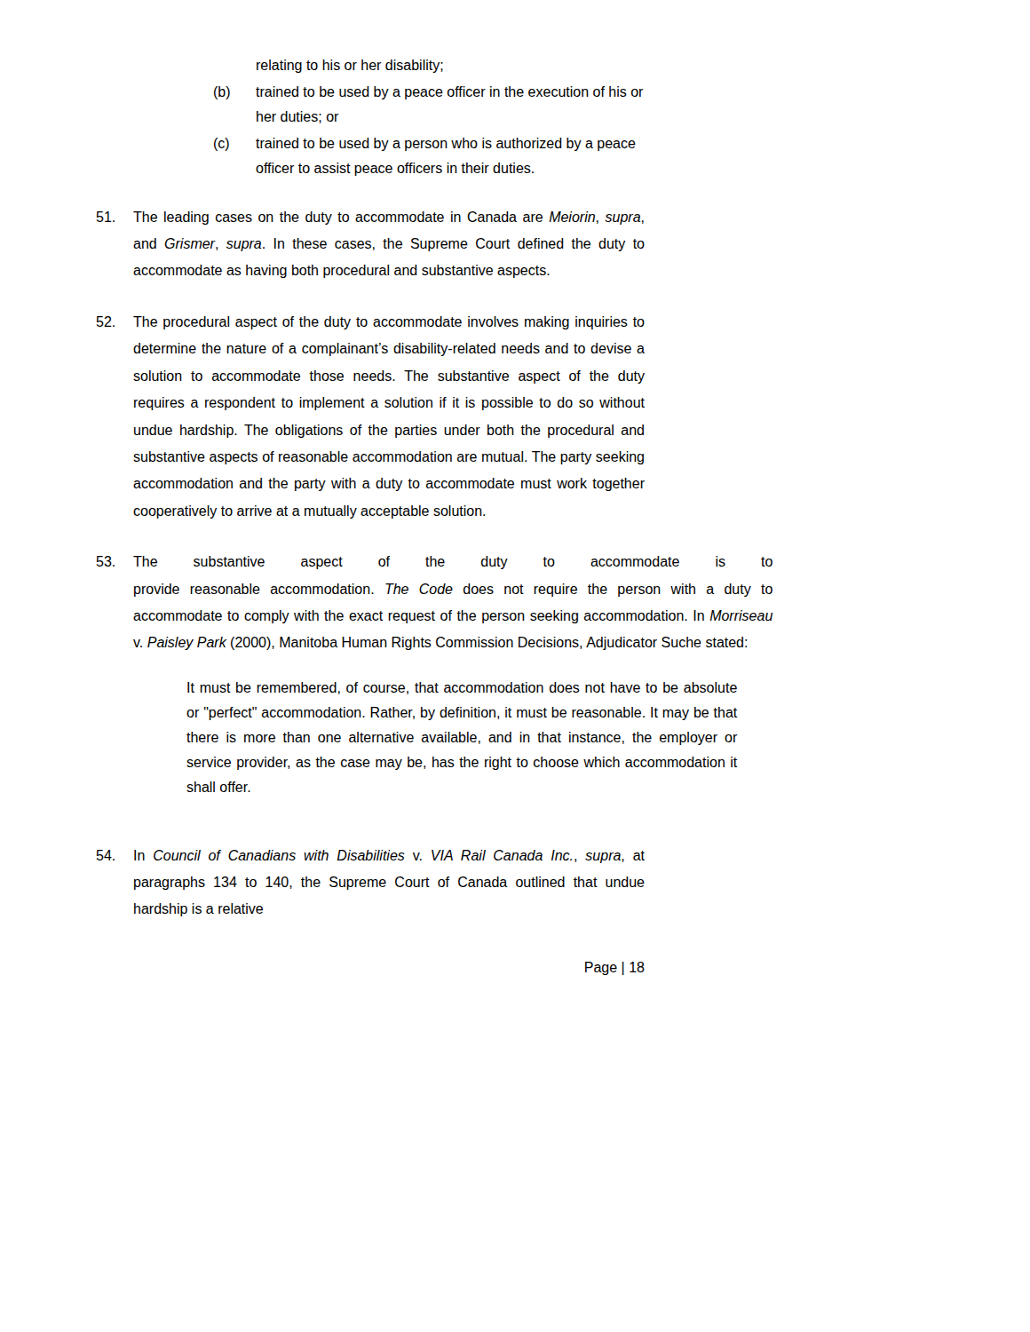relating to his or her disability;
(b) trained to be used by a peace officer in the execution of his or her duties; or
(c) trained to be used by a person who is authorized by a peace officer to assist peace officers in their duties.
51.
The leading cases on the duty to accommodate in Canada are Meiorin, supra, and Grismer, supra. In these cases, the Supreme Court defined the duty to accommodate as having both procedural and substantive aspects.
52.
The procedural aspect of the duty to accommodate involves making inquiries to determine the nature of a complainant’s disability-related needs and to devise a solution to accommodate those needs. The substantive aspect of the duty requires a respondent to implement a solution if it is possible to do so without undue hardship. The obligations of the parties under both the procedural and substantive aspects of reasonable accommodation are mutual. The party seeking accommodation and the party with a duty to accommodate must work together cooperatively to arrive at a mutually acceptable solution.
53.
The substantive aspect of the duty to accommodate is to
provide reasonable accommodation. The Code does not require the person with a duty to accommodate to comply with the exact request of the person seeking accommodation. In Morriseau v. Paisley Park (2000), Manitoba Human Rights Commission Decisions, Adjudicator Suche stated:
It must be remembered, of course, that accommodation does not have to be absolute or "perfect" accommodation. Rather, by definition, it must be reasonable. It may be that there is more than one alternative available, and in that instance, the employer or service provider, as the case may be, has the right to choose which accommodation it shall offer.
54.
In Council of Canadians with Disabilities v. VIA Rail Canada Inc., supra, at paragraphs 134 to 140, the Supreme Court of Canada outlined that undue hardship is a relative
Page | 18